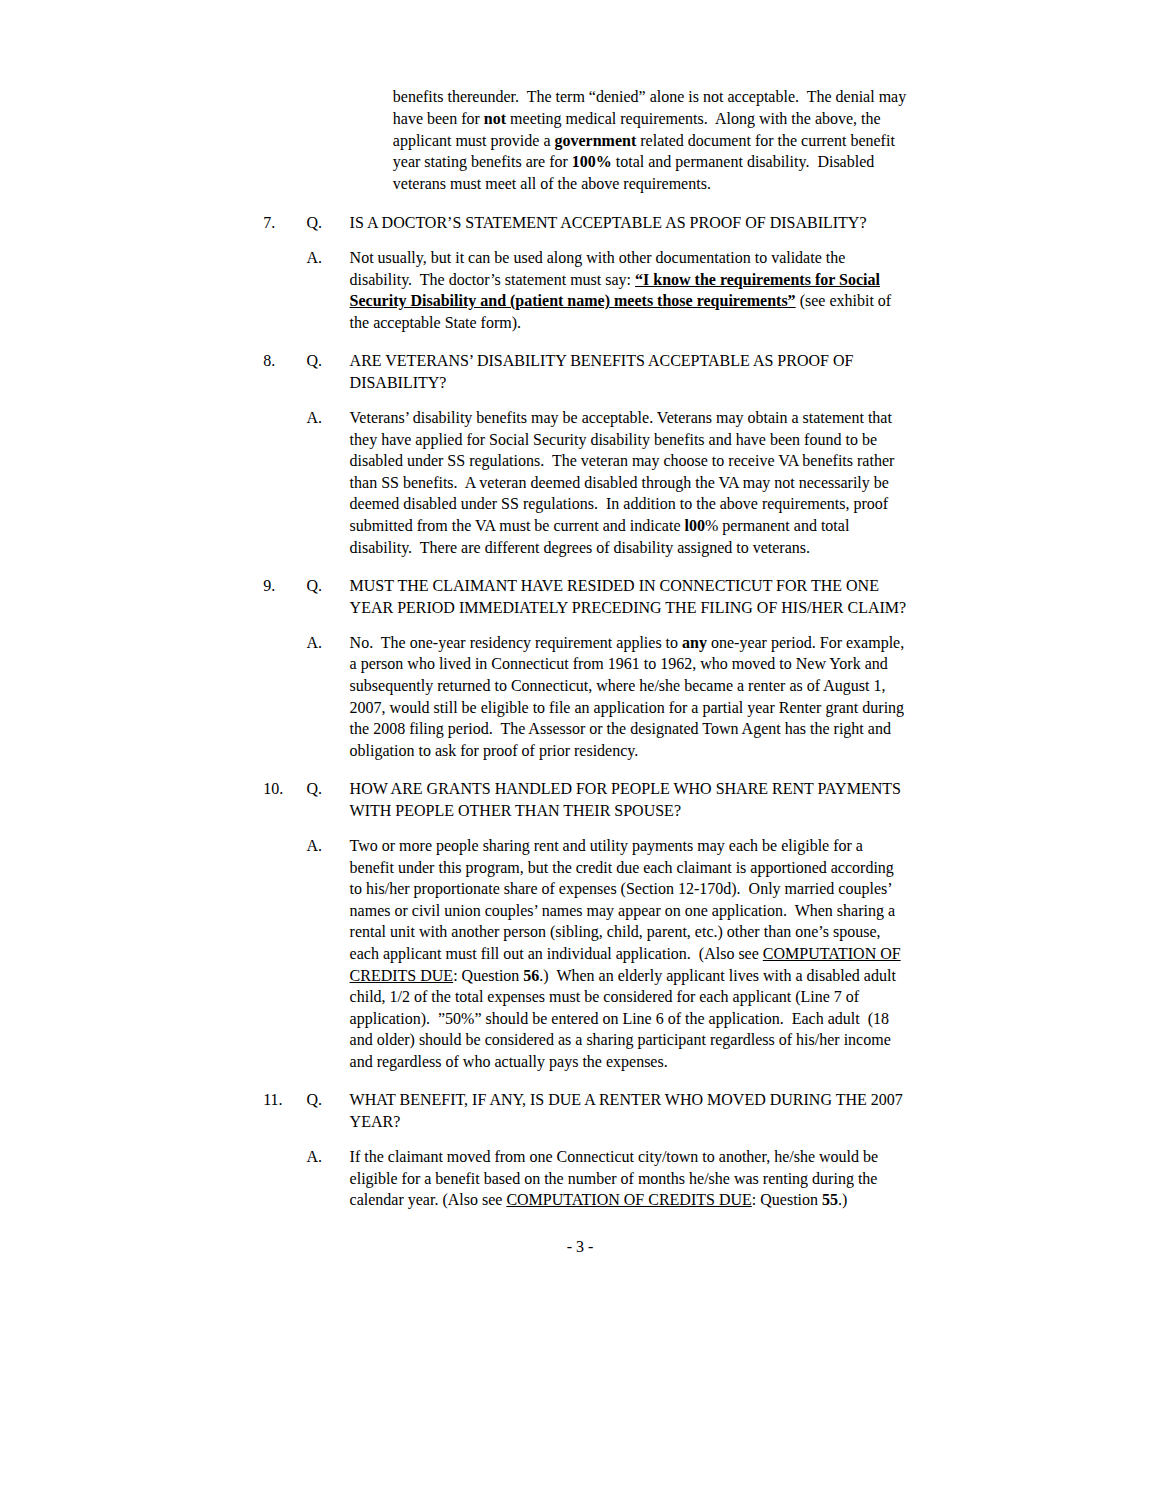benefits thereunder. The term “denied” alone is not acceptable. The denial may have been for not meeting medical requirements. Along with the above, the applicant must provide a government related document for the current benefit year stating benefits are for 100% total and permanent disability. Disabled veterans must meet all of the above requirements.
7.
Q.
Is a doctor’s statement acceptable as proof of disability?
A.
Not usually, but it can be used along with other documentation to validate the disability. The doctor’s statement must say: “I know the requirements for Social Security Disability and (patient name) meets those requirements” (see exhibit of the acceptable State form).
8.
Q.
Are veterans’ disability benefits acceptable as proof of disability?
A.
Veterans’ disability benefits may be acceptable. Veterans may obtain a statement that they have applied for Social Security disability benefits and have been found to be disabled under SS regulations. The veteran may choose to receive VA benefits rather than SS benefits. A veteran deemed disabled through the VA may not necessarily be deemed disabled under SS regulations. In addition to the above requirements, proof submitted from the VA must be current and indicate l00% permanent and total disability. There are different degrees of disability assigned to veterans.
9.
Q.
Must the claimant have resided in Connecticut for the one year period immediately preceding the filing of his/her claim?
A.
No. The one-year residency requirement applies to any one-year period. For example, a person who lived in Connecticut from 1961 to 1962, who moved to New York and subsequently returned to Connecticut, where he/she became a renter as of August 1, 2007, would still be eligible to file an application for a partial year Renter grant during the 2008 filing period. The Assessor or the designated Town Agent has the right and obligation to ask for proof of prior residency.
10.
Q.
How are grants handled for people who share rent payments with people other than their spouse?
A.
Two or more people sharing rent and utility payments may each be eligible for a benefit under this program, but the credit due each claimant is apportioned according to his/her proportionate share of expenses (Section 12-170d). Only married couples’ names or civil union couples’ names may appear on one application. When sharing a rental unit with another person (sibling, child, parent, etc.) other than one’s spouse, each applicant must fill out an individual application. (Also see COMPUTATION OF CREDITS DUE: Question 56.) When an elderly applicant lives with a disabled adult child, 1/2 of the total expenses must be considered for each applicant (Line 7 of application). ”50%” should be entered on Line 6 of the application. Each adult (18 and older) should be considered as a sharing participant regardless of his/her income and regardless of who actually pays the expenses.
11.
Q.
What benefit, if any, is due a renter who moved during the 2007 year?
A.
If the claimant moved from one Connecticut city/town to another, he/she would be eligible for a benefit based on the number of months he/she was renting during the calendar year. (Also see COMPUTATION OF CREDITS DUE: Question 55.)
- 3 -